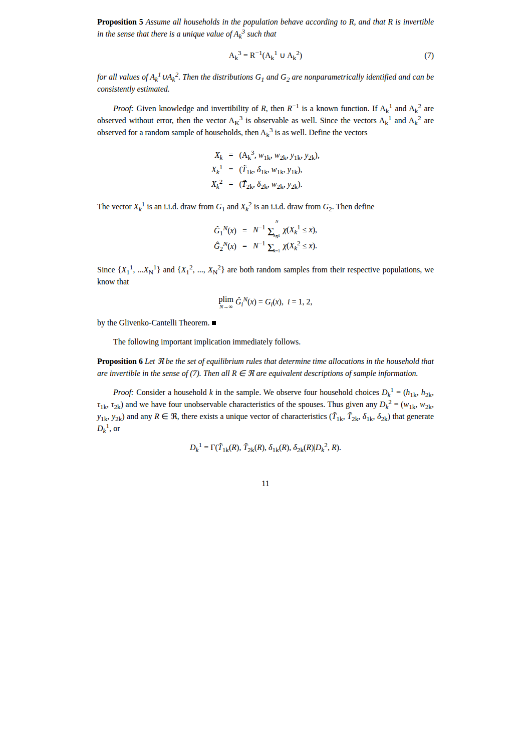Proposition 5 Assume all households in the population behave according to R, and that R is invertible in the sense that there is a unique value of Ak3 such that
Ak3 = R−1(Ak1 ∪ Ak2) (7)
for all values of Ak1∪Ak2. Then the distributions G1 and G2 are nonparametrically identified and can be consistently estimated.
Proof: Given knowledge and invertibility of R, then R−1 is a known function. If Ak1 and Ak2 are observed without error, then the vector AK3 is observable as well. Since the vectors Ak1 and Ak2 are observed for a random sample of households, then Ak3 is as well. Define the vectors
| X k | = | (A k 3 , w 1k , w 2k , y 1k , y 2k ), |
| X k 1 | = | ( T̃ 1k , δ 1k , w 1k , y 1k ), |
| X k 2 | = | ( T̃ 2k , δ 2k , w 2k , y 2k ). |
The vector Xk1 is an i.i.d. draw from G1 and Xk2 is an i.i.d. draw from G2. Then define
| Ĝ 1 N ( x ) | = | N −1 Σ N k =1 χ ( X k 1 ≤ x ), |
| Ĝ 2 N ( x ) | = | N −1 Σ N k =1 χ ( X k 2 ≤ x ). |
Since {X11, ...XN1} and {X12, ..., XN2} are both random samples from their respective populations, we know that
plim N→∞ ĜiN(x) = Gi(x), i = 1, 2,
by the Glivenko-Cantelli Theorem.
The following important implication immediately follows.
Proposition 6 Let ℜ be the set of equilibrium rules that determine time allocations in the household that are invertible in the sense of (7). Then all R ∈ ℜ are equivalent descriptions of sample information.
Proof: Consider a household k in the sample. We observe four household choices Dk1 = (h1k, h2k, τ1k, τ2k) and we have four unobservable characteristics of the spouses. Thus given any Dk2 = (w1k, w2k, y1k, y2k) and any R ∈ ℜ, there exists a unique vector of characteristics (T̃1k, T̃2k, δ1k, δ2k) that generate Dk1, or
Dk1 = Γ(T̃1k(R), T̃2k(R), δ1k(R), δ2k(R)|Dk2, R).
11